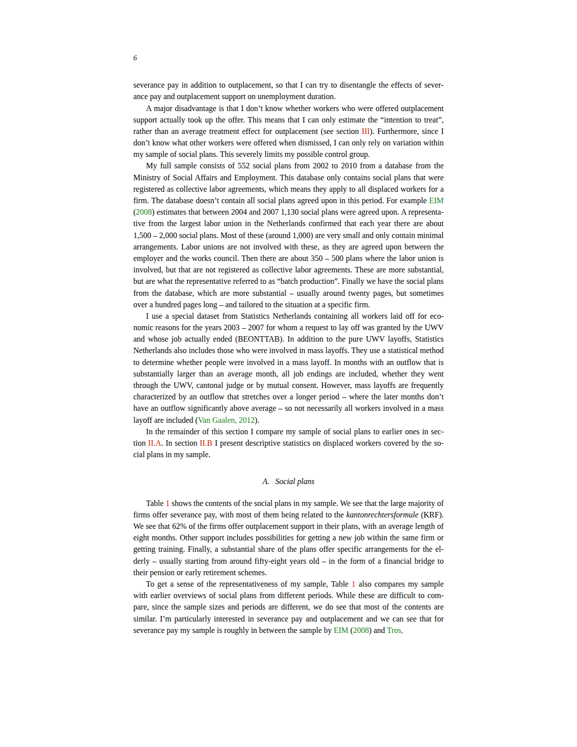6
severance pay in addition to outplacement, so that I can try to disentangle the effects of severance pay and outplacement support on unemployment duration.
A major disadvantage is that I don’t know whether workers who were offered outplacement support actually took up the offer. This means that I can only estimate the “intention to treat”, rather than an average treatment effect for outplacement (see section III). Furthermore, since I don’t know what other workers were offered when dismissed, I can only rely on variation within my sample of social plans. This severely limits my possible control group.
My full sample consists of 552 social plans from 2002 to 2010 from a database from the Ministry of Social Affairs and Employment. This database only contains social plans that were registered as collective labor agreements, which means they apply to all displaced workers for a firm. The database doesn’t contain all social plans agreed upon in this period. For example EIM (2008) estimates that between 2004 and 2007 1,130 social plans were agreed upon. A representative from the largest labor union in the Netherlands confirmed that each year there are about 1,500 – 2,000 social plans. Most of these (around 1,000) are very small and only contain minimal arrangements. Labor unions are not involved with these, as they are agreed upon between the employer and the works council. Then there are about 350 – 500 plans where the labor union is involved, but that are not registered as collective labor agreements. These are more substantial, but are what the representative referred to as “batch production”. Finally we have the social plans from the database, which are more substantial – usually around twenty pages, but sometimes over a hundred pages long – and tailored to the situation at a specific firm.
I use a special dataset from Statistics Netherlands containing all workers laid off for economic reasons for the years 2003 – 2007 for whom a request to lay off was granted by the UWV and whose job actually ended (BEONTTAB). In addition to the pure UWV layoffs, Statistics Netherlands also includes those who were involved in mass layoffs. They use a statistical method to determine whether people were involved in a mass layoff. In months with an outflow that is substantially larger than an average month, all job endings are included, whether they went through the UWV, cantonal judge or by mutual consent. However, mass layoffs are frequently characterized by an outflow that stretches over a longer period – where the later months don’t have an outflow significantly above average – so not necessarily all workers involved in a mass layoff are included (Van Gaalen, 2012).
In the remainder of this section I compare my sample of social plans to earlier ones in section II.A. In section II.B I present descriptive statistics on displaced workers covered by the social plans in my sample.
A. Social plans
Table 1 shows the contents of the social plans in my sample. We see that the large majority of firms offer severance pay, with most of them being related to the kantonrechtersformule (KRF). We see that 62% of the firms offer outplacement support in their plans, with an average length of eight months. Other support includes possibilities for getting a new job within the same firm or getting training. Finally, a substantial share of the plans offer specific arrangements for the elderly – usually starting from around fifty-eight years old – in the form of a financial bridge to their pension or early retirement schemes.
To get a sense of the representativeness of my sample, Table 1 also compares my sample with earlier overviews of social plans from different periods. While these are difficult to compare, since the sample sizes and periods are different, we do see that most of the contents are similar. I’m particularly interested in severance pay and outplacement and we can see that for severance pay my sample is roughly in between the sample by EIM (2008) and Tros,